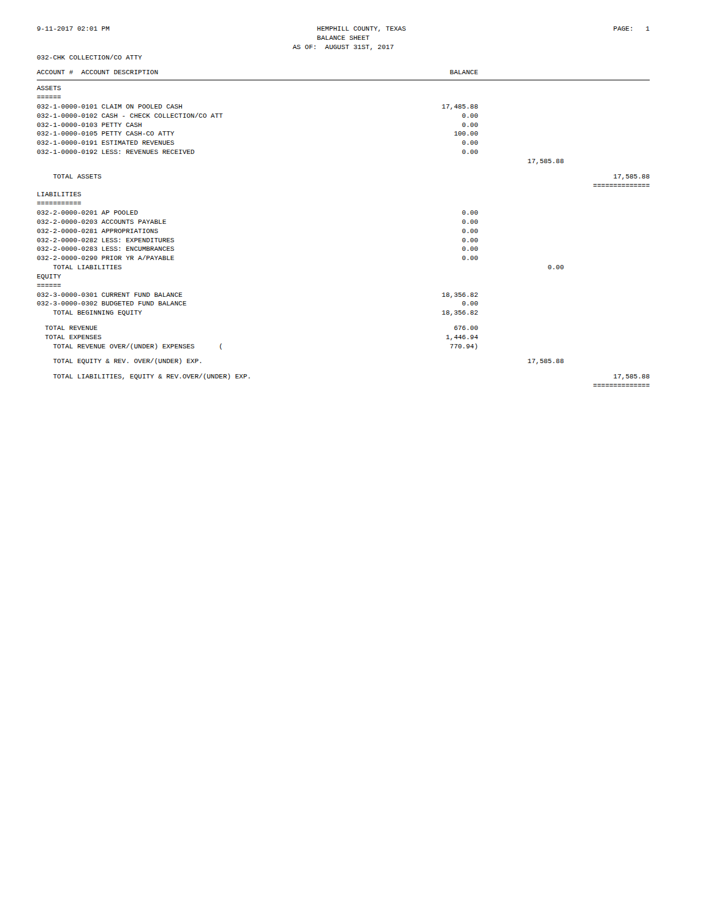9-11-2017 02:01 PM HEMPHILL COUNTY, TEXAS PAGE: 1
BALANCE SHEET
AS OF: AUGUST 31ST, 2017
032-CHK COLLECTION/CO ATTY
| ACCOUNT # ACCOUNT DESCRIPTION | BALANCE | | |
| ASSETS | | | |
| ====== | | | |
| 032-1-0000-0101 CLAIM ON POOLED CASH | 17,485.88 | | |
| 032-1-0000-0102 CASH - CHECK COLLECTION/CO ATT | 0.00 | | |
| 032-1-0000-0103 PETTY CASH | 0.00 | | |
| 032-1-0000-0105 PETTY CASH-CO ATTY | 100.00 | | |
| 032-1-0000-0191 ESTIMATED REVENUES | 0.00 | | |
| 032-1-0000-0192 LESS: REVENUES RECEIVED | 0.00 | | |
| | | 17,585.88 | |
| TOTAL ASSETS | | | 17,585.88 |
| | | | ============== |
| LIABILITIES | | | |
| =========== | | | |
| 032-2-0000-0201 AP POOLED | 0.00 | | |
| 032-2-0000-0203 ACCOUNTS PAYABLE | 0.00 | | |
| 032-2-0000-0281 APPROPRIATIONS | 0.00 | | |
| 032-2-0000-0282 LESS: EXPENDITURES | 0.00 | | |
| 032-2-0000-0283 LESS: ENCUMBRANCES | 0.00 | | |
| 032-2-0000-0290 PRIOR YR A/PAYABLE | 0.00 | | |
| TOTAL LIABILITIES | | 0.00 | |
| EQUITY | | | |
| ====== | | | |
| 032-3-0000-0301 CURRENT FUND BALANCE | 18,356.82 | | |
| 032-3-0000-0302 BUDGETED FUND BALANCE | 0.00 | | |
| TOTAL BEGINNING EQUITY | 18,356.82 | | |
| TOTAL REVENUE | 676.00 | | |
| TOTAL EXPENSES | 1,446.94 | | |
| TOTAL REVENUE OVER/(UNDER) EXPENSES ( | 770.94) | | |
| TOTAL EQUITY & REV. OVER/(UNDER) EXP. | | 17,585.88 | |
| TOTAL LIABILITIES, EQUITY & REV.OVER/(UNDER) EXP. | | | 17,585.88 |
| | | | ============== |